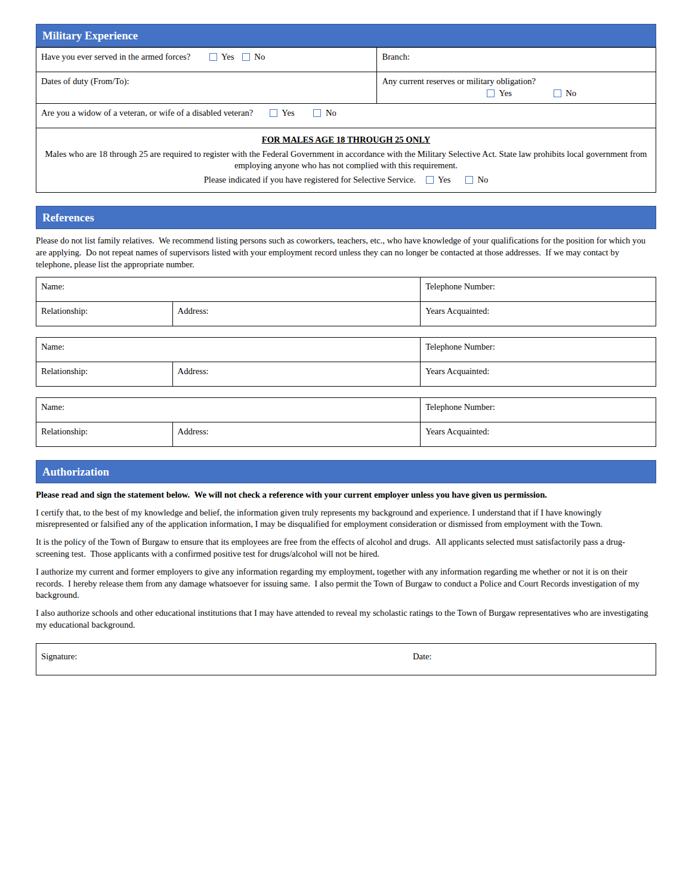Military Experience
| Have you ever served in the armed forces? Yes No | Branch: |
| Dates of duty (From/To): | Any current reserves or military obligation? Yes No |
| Are you a widow of a veteran, or wife of a disabled veteran? Yes No |
| FOR MALES AGE 18 THROUGH 25 ONLY Males who are 18 through 25 are required to register with the Federal Government in accordance with the Military Selective Act. State law prohibits local government from employing anyone who has not complied with this requirement. Please indicated if you have registered for Selective Service. Yes No |
References
Please do not list family relatives. We recommend listing persons such as coworkers, teachers, etc., who have knowledge of your qualifications for the position for which you are applying. Do not repeat names of supervisors listed with your employment record unless they can no longer be contacted at those addresses. If we may contact by telephone, please list the appropriate number.
| Name: | Telephone Number: |
| Relationship: | Address: | Years Acquainted: |
| Name: | Telephone Number: |
| Relationship: | Address: | Years Acquainted: |
| Name: | Telephone Number: |
| Relationship: | Address: | Years Acquainted: |
Authorization
Please read and sign the statement below. We will not check a reference with your current employer unless you have given us permission.
I certify that, to the best of my knowledge and belief, the information given truly represents my background and experience. I understand that if I have knowingly misrepresented or falsified any of the application information, I may be disqualified for employment consideration or dismissed from employment with the Town.
It is the policy of the Town of Burgaw to ensure that its employees are free from the effects of alcohol and drugs. All applicants selected must satisfactorily pass a drug-screening test. Those applicants with a confirmed positive test for drugs/alcohol will not be hired.
I authorize my current and former employers to give any information regarding my employment, together with any information regarding me whether or not it is on their records. I hereby release them from any damage whatsoever for issuing same. I also permit the Town of Burgaw to conduct a Police and Court Records investigation of my background.
I also authorize schools and other educational institutions that I may have attended to reveal my scholastic ratings to the Town of Burgaw representatives who are investigating my educational background.
| Signature: | Date: |